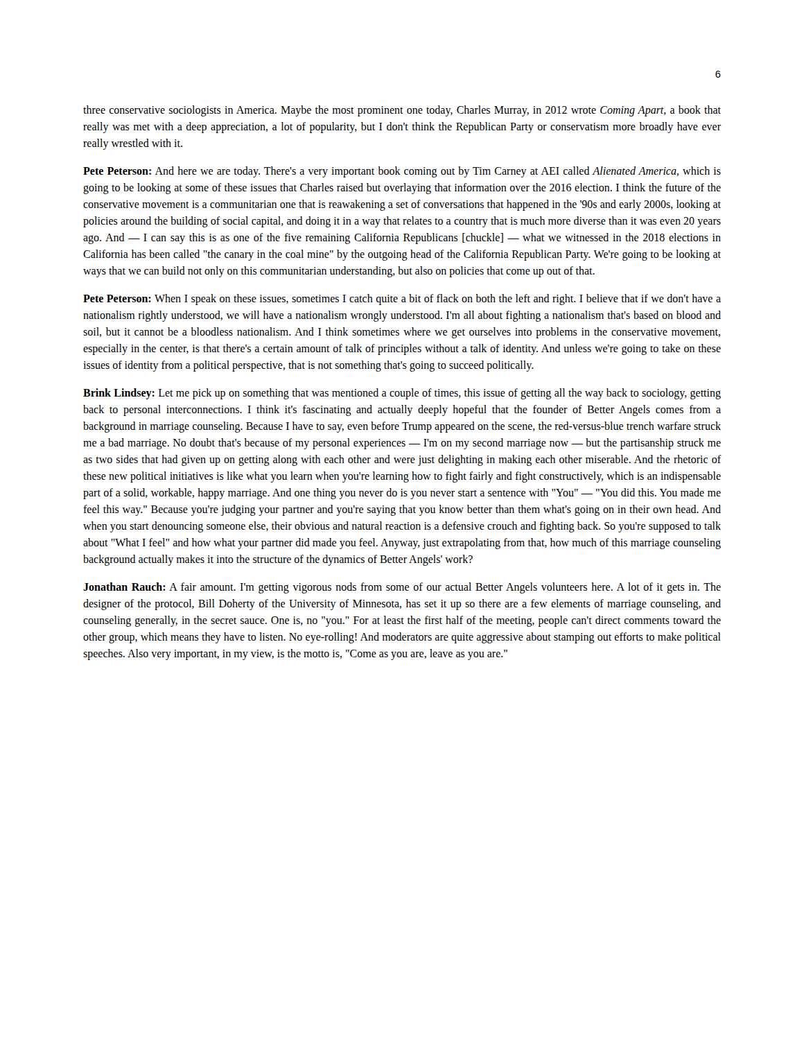6
three conservative sociologists in America. Maybe the most prominent one today, Charles Murray, in 2012 wrote Coming Apart, a book that really was met with a deep appreciation, a lot of popularity, but I don't think the Republican Party or conservatism more broadly have ever really wrestled with it.
Pete Peterson: And here we are today. There's a very important book coming out by Tim Carney at AEI called Alienated America, which is going to be looking at some of these issues that Charles raised but overlaying that information over the 2016 election. I think the future of the conservative movement is a communitarian one that is reawakening a set of conversations that happened in the '90s and early 2000s, looking at policies around the building of social capital, and doing it in a way that relates to a country that is much more diverse than it was even 20 years ago. And — I can say this is as one of the five remaining California Republicans [chuckle] — what we witnessed in the 2018 elections in California has been called "the canary in the coal mine" by the outgoing head of the California Republican Party. We're going to be looking at ways that we can build not only on this communitarian understanding, but also on policies that come up out of that.
Pete Peterson: When I speak on these issues, sometimes I catch quite a bit of flack on both the left and right. I believe that if we don't have a nationalism rightly understood, we will have a nationalism wrongly understood. I'm all about fighting a nationalism that's based on blood and soil, but it cannot be a bloodless nationalism. And I think sometimes where we get ourselves into problems in the conservative movement, especially in the center, is that there's a certain amount of talk of principles without a talk of identity. And unless we're going to take on these issues of identity from a political perspective, that is not something that's going to succeed politically.
Brink Lindsey: Let me pick up on something that was mentioned a couple of times, this issue of getting all the way back to sociology, getting back to personal interconnections. I think it's fascinating and actually deeply hopeful that the founder of Better Angels comes from a background in marriage counseling. Because I have to say, even before Trump appeared on the scene, the red-versus-blue trench warfare struck me a bad marriage. No doubt that's because of my personal experiences — I'm on my second marriage now — but the partisanship struck me as two sides that had given up on getting along with each other and were just delighting in making each other miserable. And the rhetoric of these new political initiatives is like what you learn when you're learning how to fight fairly and fight constructively, which is an indispensable part of a solid, workable, happy marriage. And one thing you never do is you never start a sentence with "You" — "You did this. You made me feel this way." Because you're judging your partner and you're saying that you know better than them what's going on in their own head. And when you start denouncing someone else, their obvious and natural reaction is a defensive crouch and fighting back. So you're supposed to talk about "What I feel" and how what your partner did made you feel. Anyway, just extrapolating from that, how much of this marriage counseling background actually makes it into the structure of the dynamics of Better Angels' work?
Jonathan Rauch: A fair amount. I'm getting vigorous nods from some of our actual Better Angels volunteers here. A lot of it gets in. The designer of the protocol, Bill Doherty of the University of Minnesota, has set it up so there are a few elements of marriage counseling, and counseling generally, in the secret sauce. One is, no "you." For at least the first half of the meeting, people can't direct comments toward the other group, which means they have to listen. No eye-rolling! And moderators are quite aggressive about stamping out efforts to make political speeches. Also very important, in my view, is the motto is, "Come as you are, leave as you are."